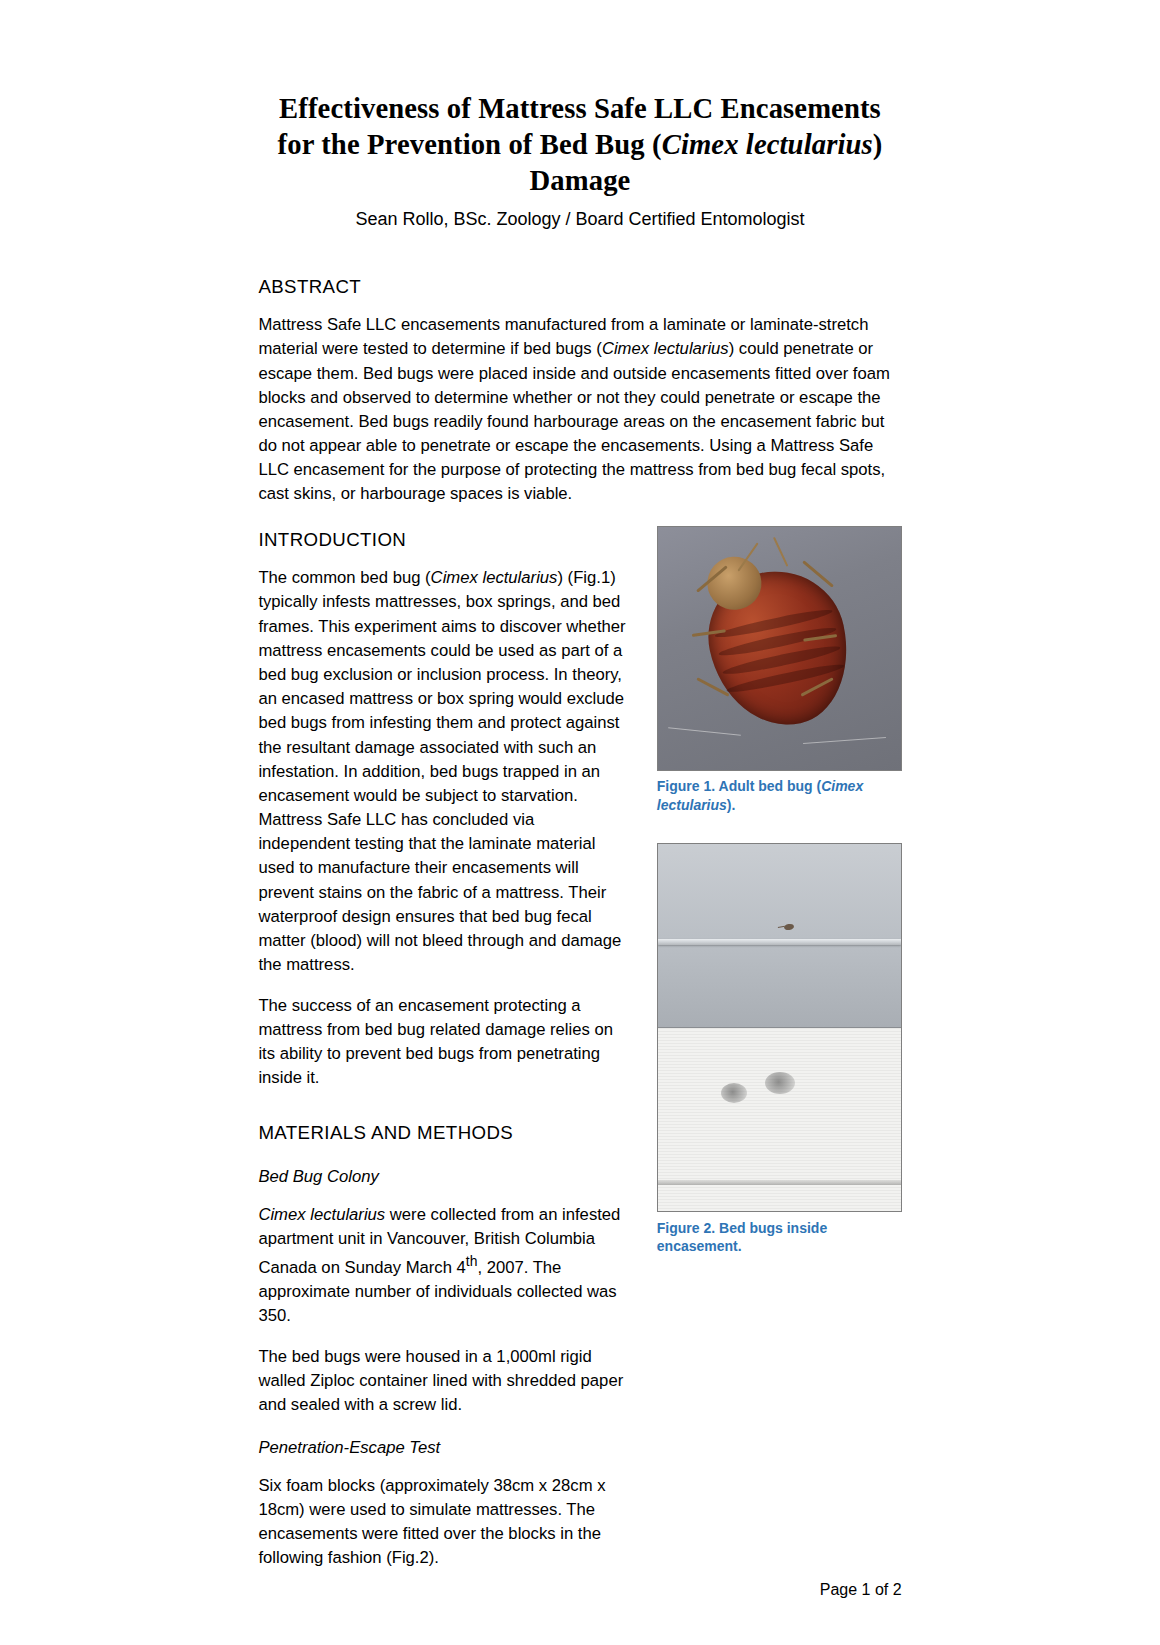Effectiveness of Mattress Safe LLC Encasements for the Prevention of Bed Bug (Cimex lectularius) Damage
Sean Rollo, BSc. Zoology / Board Certified Entomologist
ABSTRACT
Mattress Safe LLC encasements manufactured from a laminate or laminate-stretch material were tested to determine if bed bugs (Cimex lectularius) could penetrate or escape them. Bed bugs were placed inside and outside encasements fitted over foam blocks and observed to determine whether or not they could penetrate or escape the encasement. Bed bugs readily found harbourage areas on the encasement fabric but do not appear able to penetrate or escape the encasements. Using a Mattress Safe LLC encasement for the purpose of protecting the mattress from bed bug fecal spots, cast skins, or harbourage spaces is viable.
INTRODUCTION
The common bed bug (Cimex lectularius) (Fig.1) typically infests mattresses, box springs, and bed frames. This experiment aims to discover whether mattress encasements could be used as part of a bed bug exclusion or inclusion process. In theory, an encased mattress or box spring would exclude bed bugs from infesting them and protect against the resultant damage associated with such an infestation. In addition, bed bugs trapped in an encasement would be subject to starvation. Mattress Safe LLC has concluded via independent testing that the laminate material used to manufacture their encasements will prevent stains on the fabric of a mattress. Their waterproof design ensures that bed bug fecal matter (blood) will not bleed through and damage the mattress.
The success of an encasement protecting a mattress from bed bug related damage relies on its ability to prevent bed bugs from penetrating inside it.
MATERIALS AND METHODS
Bed Bug Colony
Cimex lectularius were collected from an infested apartment unit in Vancouver, British Columbia Canada on Sunday March 4th, 2007. The approximate number of individuals collected was 350.
The bed bugs were housed in a 1,000ml rigid walled Ziploc container lined with shredded paper and sealed with a screw lid.
Penetration-Escape Test
Six foam blocks (approximately 38cm x 28cm x 18cm) were used to simulate mattresses. The encasements were fitted over the blocks in the following fashion (Fig.2).
Figure 1. Adult bed bug (Cimex lectularius).
Figure 2. Bed bugs inside encasement.
Page 1 of 2